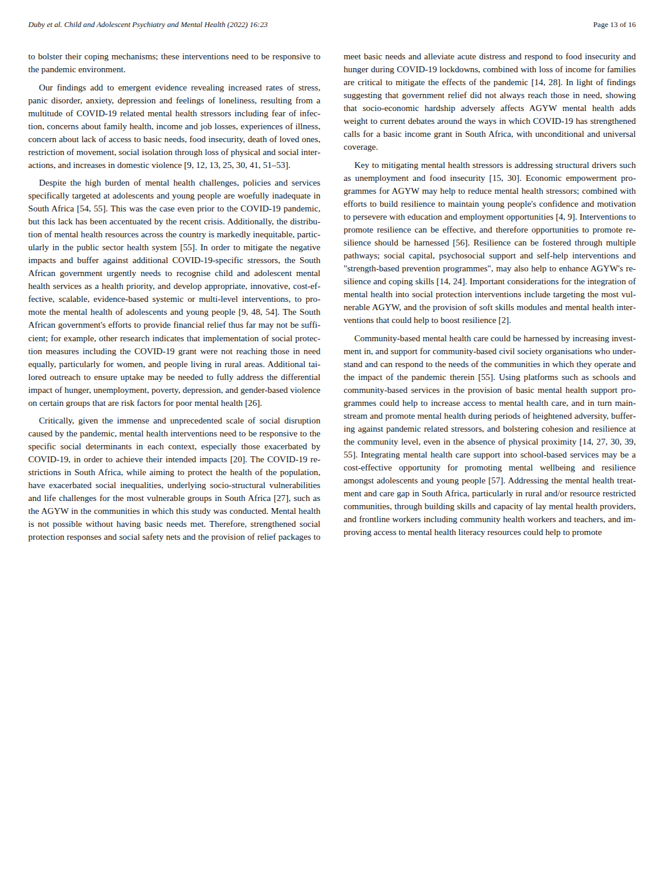Duby et al. Child and Adolescent Psychiatry and Mental Health (2022) 16:23
Page 13 of 16
to bolster their coping mechanisms; these interventions need to be responsive to the pandemic environment.
Our findings add to emergent evidence revealing increased rates of stress, panic disorder, anxiety, depression and feelings of loneliness, resulting from a multitude of COVID-19 related mental health stressors including fear of infection, concerns about family health, income and job losses, experiences of illness, concern about lack of access to basic needs, food insecurity, death of loved ones, restriction of movement, social isolation through loss of physical and social interactions, and increases in domestic violence [9, 12, 13, 25, 30, 41, 51–53].
Despite the high burden of mental health challenges, policies and services specifically targeted at adolescents and young people are woefully inadequate in South Africa [54, 55]. This was the case even prior to the COVID-19 pandemic, but this lack has been accentuated by the recent crisis. Additionally, the distribution of mental health resources across the country is markedly inequitable, particularly in the public sector health system [55]. In order to mitigate the negative impacts and buffer against additional COVID-19-specific stressors, the South African government urgently needs to recognise child and adolescent mental health services as a health priority, and develop appropriate, innovative, cost-effective, scalable, evidence-based systemic or multi-level interventions, to promote the mental health of adolescents and young people [9, 48, 54]. The South African government's efforts to provide financial relief thus far may not be sufficient; for example, other research indicates that implementation of social protection measures including the COVID-19 grant were not reaching those in need equally, particularly for women, and people living in rural areas. Additional tailored outreach to ensure uptake may be needed to fully address the differential impact of hunger, unemployment, poverty, depression, and gender-based violence on certain groups that are risk factors for poor mental health [26].
Critically, given the immense and unprecedented scale of social disruption caused by the pandemic, mental health interventions need to be responsive to the specific social determinants in each context, especially those exacerbated by COVID-19, in order to achieve their intended impacts [20]. The COVID-19 restrictions in South Africa, while aiming to protect the health of the population, have exacerbated social inequalities, underlying socio-structural vulnerabilities and life challenges for the most vulnerable groups in South Africa [27], such as the AGYW in the communities in which this study was conducted. Mental health is not possible without having basic needs met. Therefore, strengthened social protection responses and social safety nets and the provision of relief packages to meet basic needs and alleviate acute distress and respond to food insecurity and hunger during COVID-19 lockdowns, combined with loss of income for families are critical to mitigate the effects of the pandemic [14, 28]. In light of findings suggesting that government relief did not always reach those in need, showing that socio-economic hardship adversely affects AGYW mental health adds weight to current debates around the ways in which COVID-19 has strengthened calls for a basic income grant in South Africa, with unconditional and universal coverage.
Key to mitigating mental health stressors is addressing structural drivers such as unemployment and food insecurity [15, 30]. Economic empowerment programmes for AGYW may help to reduce mental health stressors; combined with efforts to build resilience to maintain young people's confidence and motivation to persevere with education and employment opportunities [4, 9]. Interventions to promote resilience can be effective, and therefore opportunities to promote resilience should be harnessed [56]. Resilience can be fostered through multiple pathways; social capital, psychosocial support and self-help interventions and "strength-based prevention programmes", may also help to enhance AGYW's resilience and coping skills [14, 24]. Important considerations for the integration of mental health into social protection interventions include targeting the most vulnerable AGYW, and the provision of soft skills modules and mental health interventions that could help to boost resilience [2].
Community-based mental health care could be harnessed by increasing investment in, and support for community-based civil society organisations who understand and can respond to the needs of the communities in which they operate and the impact of the pandemic therein [55]. Using platforms such as schools and community-based services in the provision of basic mental health support programmes could help to increase access to mental health care, and in turn mainstream and promote mental health during periods of heightened adversity, buffering against pandemic related stressors, and bolstering cohesion and resilience at the community level, even in the absence of physical proximity [14, 27, 30, 39, 55]. Integrating mental health care support into school-based services may be a cost-effective opportunity for promoting mental wellbeing and resilience amongst adolescents and young people [57]. Addressing the mental health treatment and care gap in South Africa, particularly in rural and/or resource restricted communities, through building skills and capacity of lay mental health providers, and frontline workers including community health workers and teachers, and improving access to mental health literacy resources could help to promote